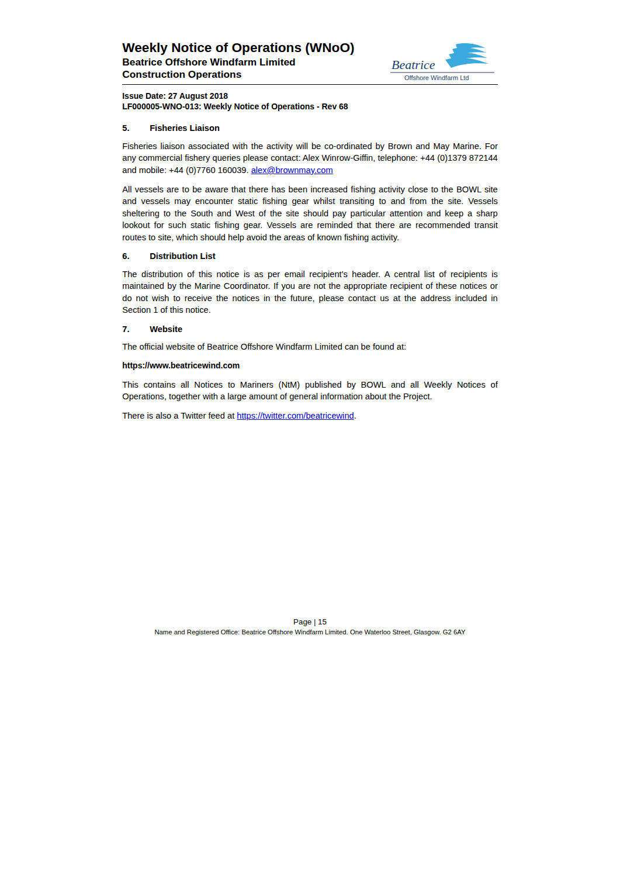Weekly Notice of Operations (WNoO)
Beatrice Offshore Windfarm Limited
Construction Operations
Beatrice Offshore Windfarm Ltd
Issue Date: 27 August 2018
LF000005-WNO-013: Weekly Notice of Operations - Rev 68
5. Fisheries Liaison
Fisheries liaison associated with the activity will be co-ordinated by Brown and May Marine. For any commercial fishery queries please contact: Alex Winrow-Giffin, telephone: +44 (0)1379 872144 and mobile: +44 (0)7760 160039. alex@brownmay.com
All vessels are to be aware that there has been increased fishing activity close to the BOWL site and vessels may encounter static fishing gear whilst transiting to and from the site. Vessels sheltering to the South and West of the site should pay particular attention and keep a sharp lookout for such static fishing gear. Vessels are reminded that there are recommended transit routes to site, which should help avoid the areas of known fishing activity.
6. Distribution List
The distribution of this notice is as per email recipient's header. A central list of recipients is maintained by the Marine Coordinator. If you are not the appropriate recipient of these notices or do not wish to receive the notices in the future, please contact us at the address included in Section 1 of this notice.
7. Website
The official website of Beatrice Offshore Windfarm Limited can be found at:
https://www.beatricewind.com
This contains all Notices to Mariners (NtM) published by BOWL and all Weekly Notices of Operations, together with a large amount of general information about the Project.
There is also a Twitter feed at https://twitter.com/beatricewind.
Page | 15
Name and Registered Office: Beatrice Offshore Windfarm Limited. One Waterloo Street, Glasgow. G2 6AY